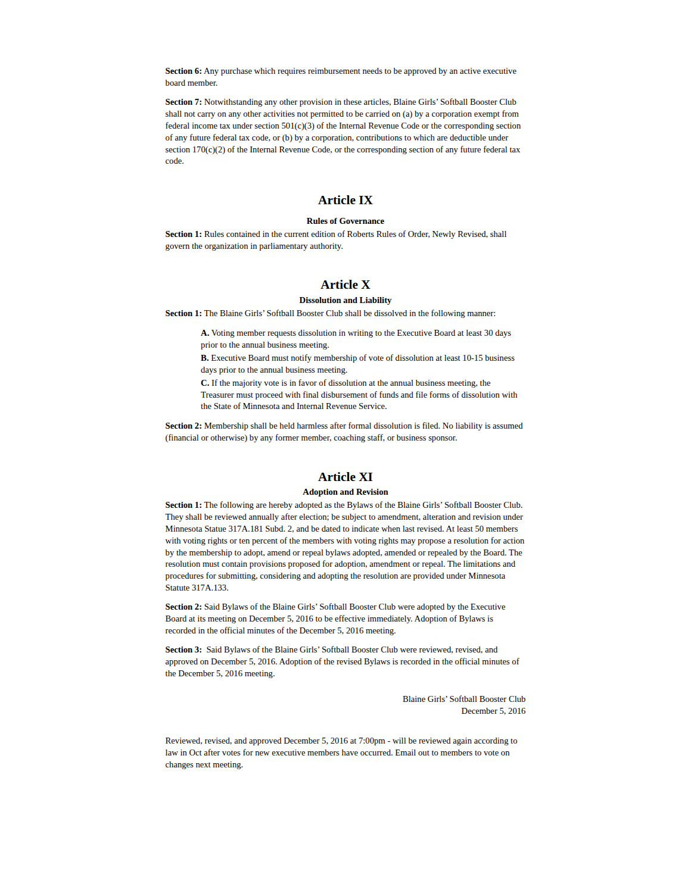Section 6: Any purchase which requires reimbursement needs to be approved by an active executive board member.
Section 7: Notwithstanding any other provision in these articles, Blaine Girls’ Softball Booster Club shall not carry on any other activities not permitted to be carried on (a) by a corporation exempt from federal income tax under section 501(c)(3) of the Internal Revenue Code or the corresponding section of any future federal tax code, or (b) by a corporation, contributions to which are deductible under section 170(c)(2) of the Internal Revenue Code, or the corresponding section of any future federal tax code.
Article IX
Rules of Governance
Section 1: Rules contained in the current edition of Roberts Rules of Order, Newly Revised, shall govern the organization in parliamentary authority.
Article X
Dissolution and Liability
Section 1: The Blaine Girls’ Softball Booster Club shall be dissolved in the following manner:
A. Voting member requests dissolution in writing to the Executive Board at least 30 days prior to the annual business meeting.
B. Executive Board must notify membership of vote of dissolution at least 10-15 business days prior to the annual business meeting.
C. If the majority vote is in favor of dissolution at the annual business meeting, the Treasurer must proceed with final disbursement of funds and file forms of dissolution with the State of Minnesota and Internal Revenue Service.
Section 2: Membership shall be held harmless after formal dissolution is filed. No liability is assumed (financial or otherwise) by any former member, coaching staff, or business sponsor.
Article XI
Adoption and Revision
Section 1: The following are hereby adopted as the Bylaws of the Blaine Girls’ Softball Booster Club. They shall be reviewed annually after election; be subject to amendment, alteration and revision under Minnesota Statue 317A.181 Subd. 2, and be dated to indicate when last revised. At least 50 members with voting rights or ten percent of the members with voting rights may propose a resolution for action by the membership to adopt, amend or repeal bylaws adopted, amended or repealed by the Board. The resolution must contain provisions proposed for adoption, amendment or repeal. The limitations and procedures for submitting, considering and adopting the resolution are provided under Minnesota Statute 317A.133.
Section 2: Said Bylaws of the Blaine Girls’ Softball Booster Club were adopted by the Executive Board at its meeting on December 5, 2016 to be effective immediately. Adoption of Bylaws is recorded in the official minutes of the December 5, 2016 meeting.
Section 3: Said Bylaws of the Blaine Girls’ Softball Booster Club were reviewed, revised, and approved on December 5, 2016. Adoption of the revised Bylaws is recorded in the official minutes of the December 5, 2016 meeting.
Blaine Girls’ Softball Booster Club
December 5, 2016
Reviewed, revised, and approved December 5, 2016 at 7:00pm - will be reviewed again according to law in Oct after votes for new executive members have occurred. Email out to members to vote on changes next meeting.